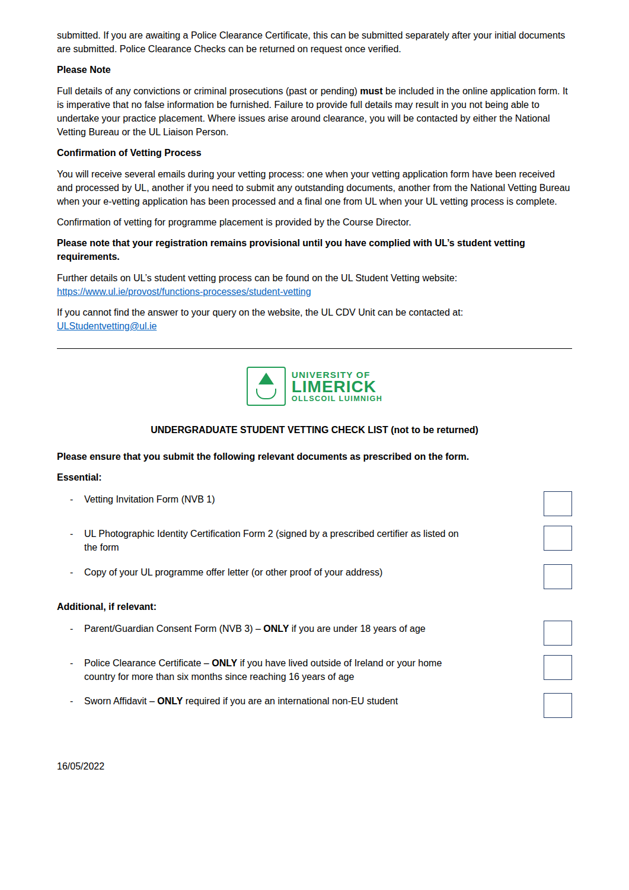submitted. If you are awaiting a Police Clearance Certificate, this can be submitted separately after your initial documents are submitted. Police Clearance Checks can be returned on request once verified.
Please Note
Full details of any convictions or criminal prosecutions (past or pending) must be included in the online application form. It is imperative that no false information be furnished. Failure to provide full details may result in you not being able to undertake your practice placement. Where issues arise around clearance, you will be contacted by either the National Vetting Bureau or the UL Liaison Person.
Confirmation of Vetting Process
You will receive several emails during your vetting process: one when your vetting application form have been received and processed by UL, another if you need to submit any outstanding documents, another from the National Vetting Bureau when your e-vetting application has been processed and a final one from UL when your UL vetting process is complete.
Confirmation of vetting for programme placement is provided by the Course Director.
Please note that your registration remains provisional until you have complied with UL’s student vetting requirements.
Further details on UL’s student vetting process can be found on the UL Student Vetting website:
https://www.ul.ie/provost/functions-processes/student-vetting
If you cannot find the answer to your query on the website, the UL CDV Unit can be contacted at:
ULStudentvetting@ul.ie
UNIVERSITY OF LIMERICK OLLSCOIL LUIMNIGH
UNDERGRADUATE STUDENT VETTING CHECK LIST (not to be returned)
Please ensure that you submit the following relevant documents as prescribed on the form.
Essential:
-
Vetting Invitation Form (NVB 1)
-
UL Photographic Identity Certification Form 2 (signed by a prescribed certifier as listed on the form
-
Copy of your UL programme offer letter (or other proof of your address)
Additional, if relevant:
-
Parent/Guardian Consent Form (NVB 3) – ONLY if you are under 18 years of age
-
Police Clearance Certificate – ONLY if you have lived outside of Ireland or your home country for more than six months since reaching 16 years of age
-
Sworn Affidavit – ONLY required if you are an international non-EU student
16/05/2022